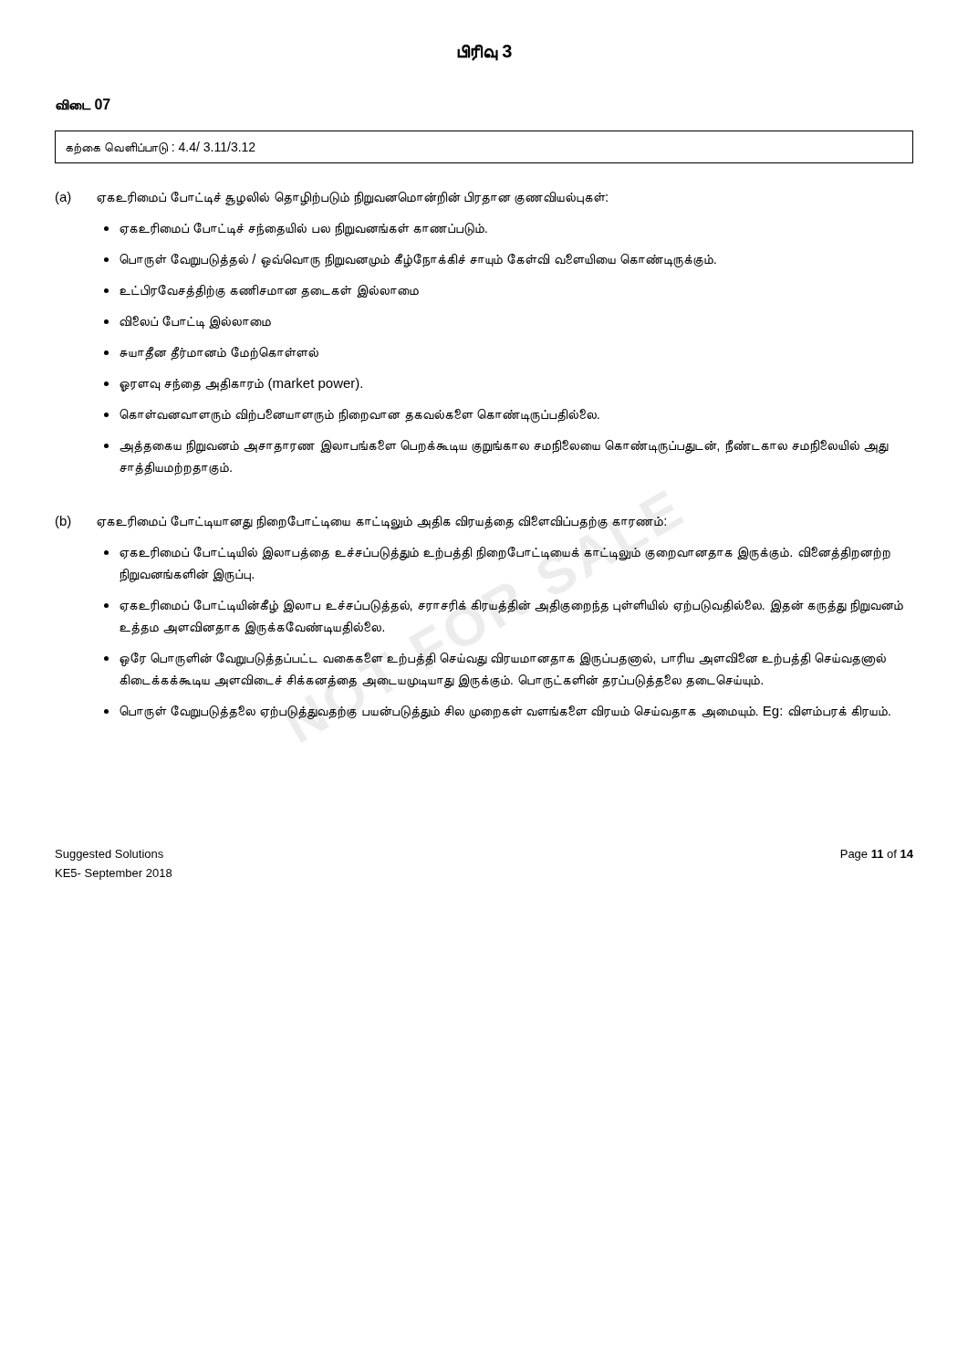NOT FOR SALE
பிரிவு 3
விடை 07
கற்கை வெளிப்பாடு : 4.4/ 3.11/3.12
(a)
ஏகஉரிமைப் போட்டிச் சூழலில் தொழிற்படும் நிறுவனமொன்றின் பிரதான குணவியல்புகள்:
ஏகஉரிமைப் போட்டிச் சந்தையில் பல நிறுவனங்கள் காணப்படும்.
பொருள் வேறுபடுத்தல் / ஒவ்வொரு நிறுவனமும் கீழ்நோக்கிச் சாயும் கேள்வி வளையியை கொண்டிருக்கும்.
உட்பிரவேசத்திற்கு கணிசமான தடைகள் இல்லாமை
விலைப் போட்டி இல்லாமை
சுயாதீன தீர்மானம் மேற்கொள்ளல்
ஓரளவு சந்தை அதிகாரம் (market power).
கொள்வனவாளரும் விற்பனையாளரும் நிறைவான தகவல்களை கொண்டிருப்பதில்லை.
அத்தகைய நிறுவனம் அசாதாரண இலாபங்களை பெறக்கூடிய குறுங்கால சமநிலையை கொண்டிருப்பதுடன், நீண்டகால சமநிலையில் அது சாத்தியமற்றதாகும்.
(b)
ஏகஉரிமைப் போட்டியானது நிறைபோட்டியை காட்டிலும் அதிக விரயத்தை விளைவிப்பதற்கு காரணம்:
ஏகஉரிமைப் போட்டியில் இலாபத்தை உச்சப்படுத்தும் உற்பத்தி நிறைபோட்டியைக் காட்டிலும் குறைவானதாக இருக்கும். வினைத்திறனற்ற நிறுவனங்களின் இருப்பு.
ஏகஉரிமைப் போட்டியின்கீழ் இலாப உச்சப்படுத்தல், சராசரிக் கிரயத்தின் அதிகுறைந்த புள்ளியில் ஏற்படுவதில்லை. இதன் கருத்து நிறுவனம் உத்தம அளவினதாக இருக்கவேண்டியதில்லை.
ஒரே பொருளின் வேறுபடுத்தப்பட்ட வகைகளை உற்பத்தி செய்வது விரயமானதாக இருப்பதனால், பாரிய அளவினை உற்பத்தி செய்வதனால் கிடைக்கக்கூடிய அளவிடைச் சிக்கனத்தை அடையமுடியாது இருக்கும். பொருட்களின் தரப்படுத்தலை தடைசெய்யும்.
பொருள் வேறுபடுத்தலை ஏற்படுத்துவதற்கு பயன்படுத்தும் சில முறைகள் வளங்களை விரயம் செய்வதாக அமையும். Eg: விளம்பரக் கிரயம்.
Suggested Solutions
KE5- September 2018
Page 11 of 14